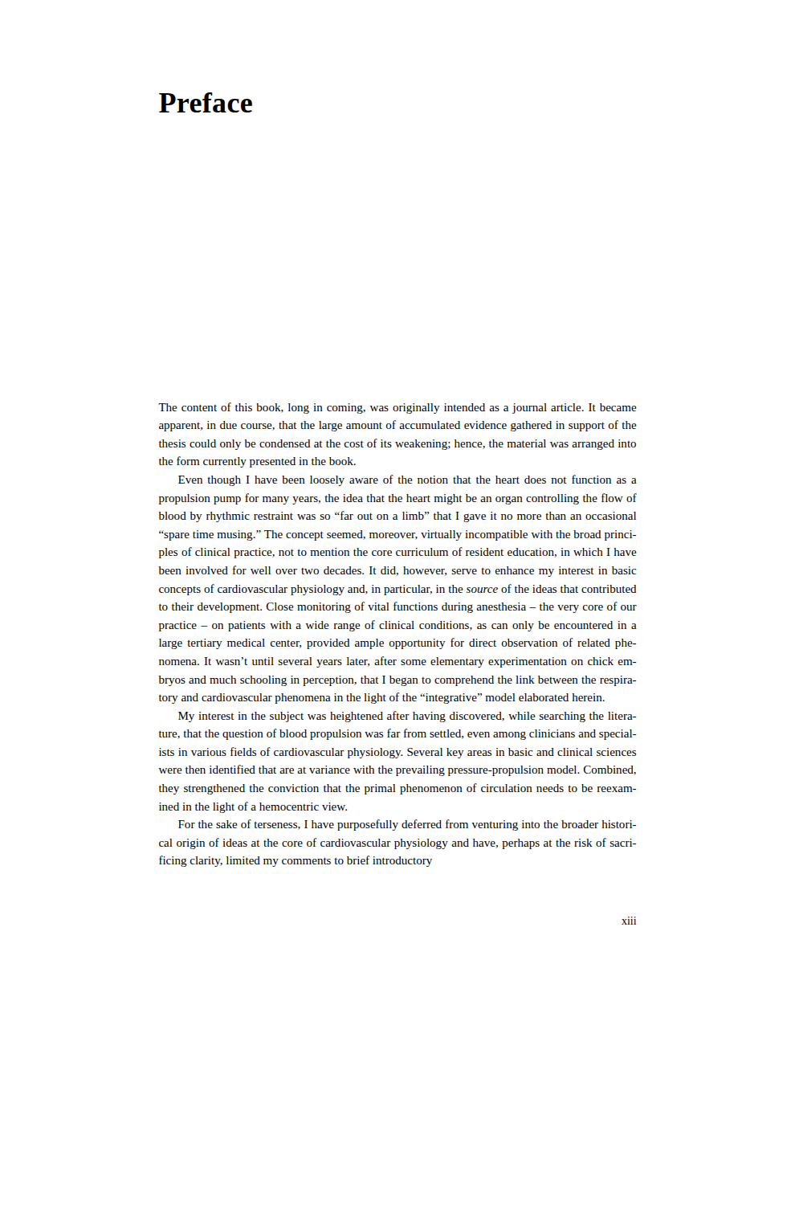Preface
The content of this book, long in coming, was originally intended as a journal article. It became apparent, in due course, that the large amount of accumulated evidence gathered in support of the thesis could only be condensed at the cost of its weakening; hence, the material was arranged into the form currently presented in the book.
Even though I have been loosely aware of the notion that the heart does not function as a propulsion pump for many years, the idea that the heart might be an organ controlling the flow of blood by rhythmic restraint was so “far out on a limb” that I gave it no more than an occasional “spare time musing.” The concept seemed, moreover, virtually incompatible with the broad principles of clinical practice, not to mention the core curriculum of resident education, in which I have been involved for well over two decades. It did, however, serve to enhance my interest in basic concepts of cardiovascular physiology and, in particular, in the source of the ideas that contributed to their development. Close monitoring of vital functions during anesthesia – the very core of our practice – on patients with a wide range of clinical conditions, as can only be encountered in a large tertiary medical center, provided ample opportunity for direct observation of related phenomena. It wasn’t until several years later, after some elementary experimentation on chick embryos and much schooling in perception, that I began to comprehend the link between the respiratory and cardiovascular phenomena in the light of the “integrative” model elaborated herein.
My interest in the subject was heightened after having discovered, while searching the literature, that the question of blood propulsion was far from settled, even among clinicians and specialists in various fields of cardiovascular physiology. Several key areas in basic and clinical sciences were then identified that are at variance with the prevailing pressure-propulsion model. Combined, they strengthened the conviction that the primal phenomenon of circulation needs to be reexamined in the light of a hemocentric view.
For the sake of terseness, I have purposefully deferred from venturing into the broader historical origin of ideas at the core of cardiovascular physiology and have, perhaps at the risk of sacrificing clarity, limited my comments to brief introductory
xiii